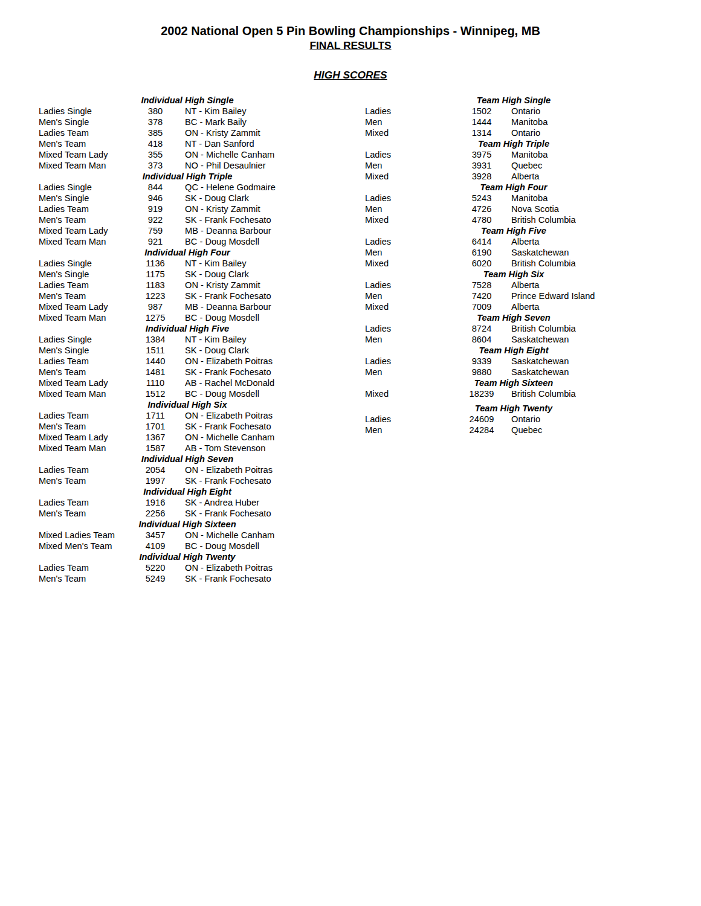2002 National Open 5 Pin Bowling Championships - Winnipeg, MB
FINAL RESULTS
HIGH SCORES
| Individual High Single |
| Ladies Single | 380 | NT - Kim Bailey |
| Men's Single | 378 | BC - Mark Baily |
| Ladies Team | 385 | ON - Kristy Zammit |
| Men's Team | 418 | NT - Dan Sanford |
| Mixed Team Lady | 355 | ON - Michelle Canham |
| Mixed Team Man | 373 | NO - Phil Desaulnier |
| Individual High Triple |
| Ladies Single | 844 | QC - Helene Godmaire |
| Men's Single | 946 | SK - Doug Clark |
| Ladies Team | 919 | ON - Kristy Zammit |
| Men's Team | 922 | SK - Frank Fochesato |
| Mixed Team Lady | 759 | MB - Deanna Barbour |
| Mixed Team Man | 921 | BC - Doug Mosdell |
| Individual High Four |
| Ladies Single | 1136 | NT - Kim Bailey |
| Men's Single | 1175 | SK - Doug Clark |
| Ladies Team | 1183 | ON - Kristy Zammit |
| Men's Team | 1223 | SK - Frank Fochesato |
| Mixed Team Lady | 987 | MB - Deanna Barbour |
| Mixed Team Man | 1275 | BC - Doug Mosdell |
| Individual High Five |
| Ladies Single | 1384 | NT - Kim Bailey |
| Men's Single | 1511 | SK - Doug Clark |
| Ladies Team | 1440 | ON - Elizabeth Poitras |
| Men's Team | 1481 | SK - Frank Fochesato |
| Mixed Team Lady | 1110 | AB - Rachel McDonald |
| Mixed Team Man | 1512 | BC - Doug Mosdell |
| Individual High Six |
| Ladies Team | 1711 | ON - Elizabeth Poitras |
| Men's Team | 1701 | SK - Frank Fochesato |
| Mixed Team Lady | 1367 | ON - Michelle Canham |
| Mixed Team Man | 1587 | AB - Tom Stevenson |
| Individual High Seven |
| Ladies Team | 2054 | ON - Elizabeth Poitras |
| Men's Team | 1997 | SK - Frank Fochesato |
| Individual High Eight |
| Ladies Team | 1916 | SK - Andrea Huber |
| Men's Team | 2256 | SK - Frank Fochesato |
| Individual High Sixteen |
| Mixed Ladies Team | 3457 | ON - Michelle Canham |
| Mixed Men's Team | 4109 | BC - Doug Mosdell |
| Individual High Twenty |
| Ladies Team | 5220 | ON - Elizabeth Poitras |
| Men's Team | 5249 | SK - Frank Fochesato |
| Team High Single |
| Ladies | 1502 | Ontario |
| Men | 1444 | Manitoba |
| Mixed | 1314 | Ontario |
| Team High Triple |
| Ladies | 3975 | Manitoba |
| Men | 3931 | Quebec |
| Mixed | 3928 | Alberta |
| Team High Four |
| Ladies | 5243 | Manitoba |
| Men | 4726 | Nova Scotia |
| Mixed | 4780 | British Columbia |
| Team High Five |
| Ladies | 6414 | Alberta |
| Men | 6190 | Saskatchewan |
| Mixed | 6020 | British Columbia |
| Team High Six |
| Ladies | 7528 | Alberta |
| Men | 7420 | Prince Edward Island |
| Mixed | 7009 | Alberta |
| Team High Seven |
| Ladies | 8724 | British Columbia |
| Men | 8604 | Saskatchewan |
| Team High Eight |
| Ladies | 9339 | Saskatchewan |
| Men | 9880 | Saskatchewan |
| Team High Sixteen |
| Mixed | 18239 | British Columbia |
| Team High Twenty |
| Ladies | 24609 | Ontario |
| Men | 24284 | Quebec |